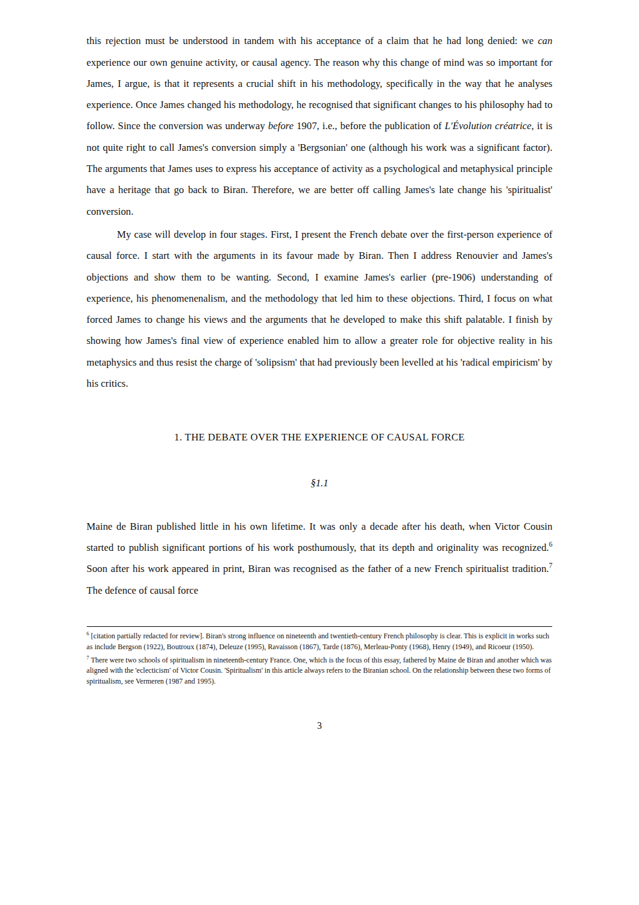this rejection must be understood in tandem with his acceptance of a claim that he had long denied: we can experience our own genuine activity, or causal agency. The reason why this change of mind was so important for James, I argue, is that it represents a crucial shift in his methodology, specifically in the way that he analyses experience. Once James changed his methodology, he recognised that significant changes to his philosophy had to follow. Since the conversion was underway before 1907, i.e., before the publication of L'Évolution créatrice, it is not quite right to call James's conversion simply a 'Bergsonian' one (although his work was a significant factor). The arguments that James uses to express his acceptance of activity as a psychological and metaphysical principle have a heritage that go back to Biran. Therefore, we are better off calling James's late change his 'spiritualist' conversion.
My case will develop in four stages. First, I present the French debate over the first-person experience of causal force. I start with the arguments in its favour made by Biran. Then I address Renouvier and James's objections and show them to be wanting. Second, I examine James's earlier (pre-1906) understanding of experience, his phenomenenalism, and the methodology that led him to these objections. Third, I focus on what forced James to change his views and the arguments that he developed to make this shift palatable. I finish by showing how James's final view of experience enabled him to allow a greater role for objective reality in his metaphysics and thus resist the charge of 'solipsism' that had previously been levelled at his 'radical empiricism' by his critics.
1. THE DEBATE OVER THE EXPERIENCE OF CAUSAL FORCE
§1.1
Maine de Biran published little in his own lifetime. It was only a decade after his death, when Victor Cousin started to publish significant portions of his work posthumously, that its depth and originality was recognized.6 Soon after his work appeared in print, Biran was recognised as the father of a new French spiritualist tradition.7 The defence of causal force
6 [citation partially redacted for review]. Biran's strong influence on nineteenth and twentieth-century French philosophy is clear. This is explicit in works such as include Bergson (1922), Boutroux (1874), Deleuze (1995), Ravaisson (1867), Tarde (1876), Merleau-Ponty (1968), Henry (1949), and Ricoeur (1950).
7 There were two schools of spiritualism in nineteenth-century France. One, which is the focus of this essay, fathered by Maine de Biran and another which was aligned with the 'eclecticism' of Victor Cousin. 'Spiritualism' in this article always refers to the Biranian school. On the relationship between these two forms of spiritualism, see Vermeren (1987 and 1995).
3